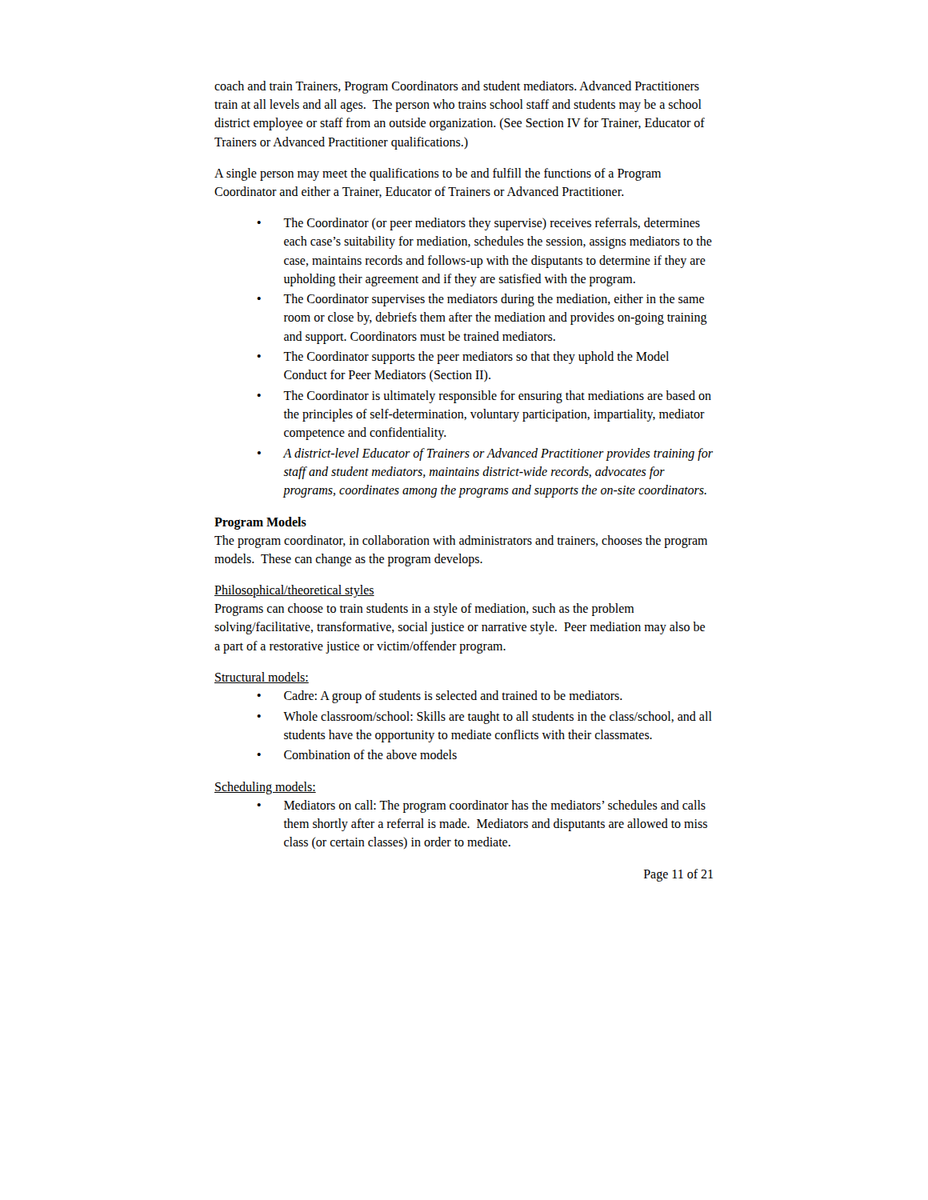coach and train Trainers, Program Coordinators and student mediators. Advanced Practitioners train at all levels and all ages. The person who trains school staff and students may be a school district employee or staff from an outside organization. (See Section IV for Trainer, Educator of Trainers or Advanced Practitioner qualifications.)
A single person may meet the qualifications to be and fulfill the functions of a Program Coordinator and either a Trainer, Educator of Trainers or Advanced Practitioner.
The Coordinator (or peer mediators they supervise) receives referrals, determines each case’s suitability for mediation, schedules the session, assigns mediators to the case, maintains records and follows-up with the disputants to determine if they are upholding their agreement and if they are satisfied with the program.
The Coordinator supervises the mediators during the mediation, either in the same room or close by, debriefs them after the mediation and provides on-going training and support. Coordinators must be trained mediators.
The Coordinator supports the peer mediators so that they uphold the Model Conduct for Peer Mediators (Section II).
The Coordinator is ultimately responsible for ensuring that mediations are based on the principles of self-determination, voluntary participation, impartiality, mediator competence and confidentiality.
A district-level Educator of Trainers or Advanced Practitioner provides training for staff and student mediators, maintains district-wide records, advocates for programs, coordinates among the programs and supports the on-site coordinators.
Program Models
The program coordinator, in collaboration with administrators and trainers, chooses the program models. These can change as the program develops.
Philosophical/theoretical styles
Programs can choose to train students in a style of mediation, such as the problem solving/facilitative, transformative, social justice or narrative style. Peer mediation may also be a part of a restorative justice or victim/offender program.
Structural models:
Cadre: A group of students is selected and trained to be mediators.
Whole classroom/school: Skills are taught to all students in the class/school, and all students have the opportunity to mediate conflicts with their classmates.
Combination of the above models
Scheduling models:
Mediators on call: The program coordinator has the mediators’ schedules and calls them shortly after a referral is made. Mediators and disputants are allowed to miss class (or certain classes) in order to mediate.
Page 11 of 21